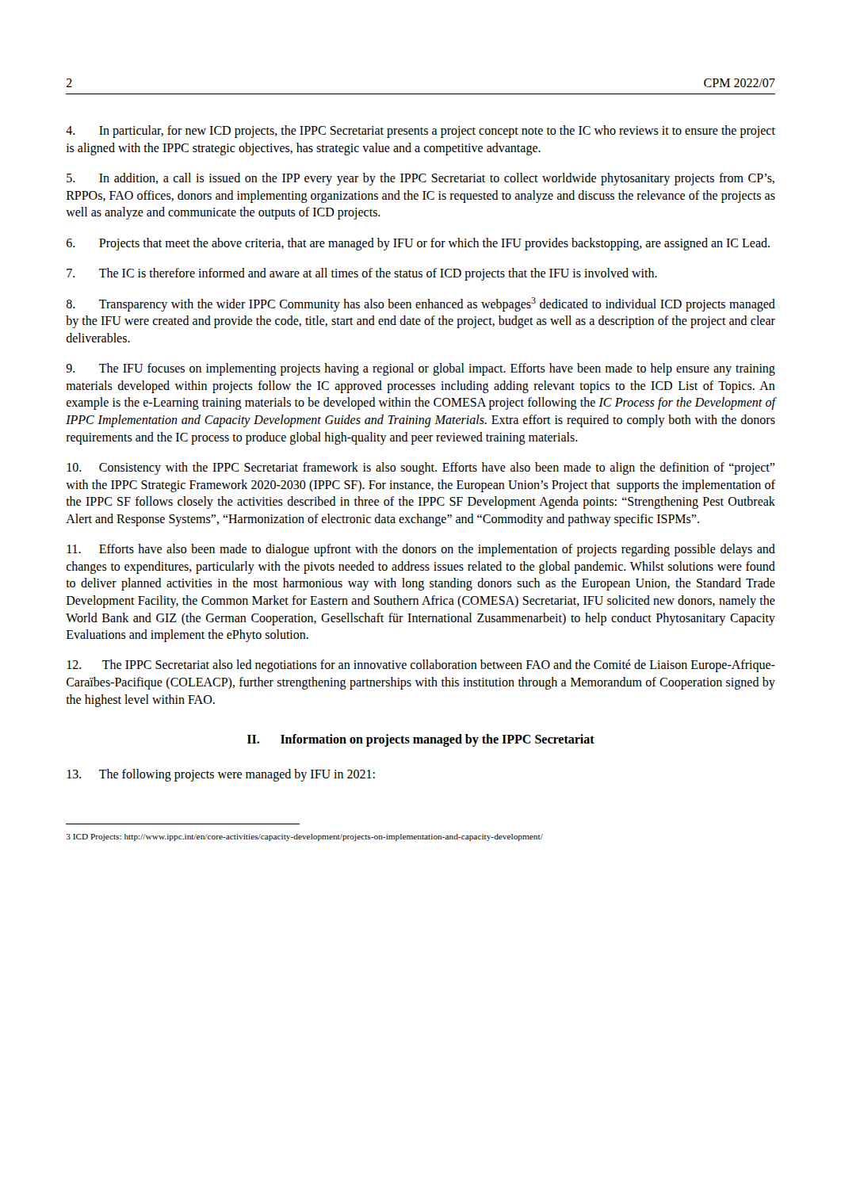2
CPM 2022/07
4. In particular, for new ICD projects, the IPPC Secretariat presents a project concept note to the IC who reviews it to ensure the project is aligned with the IPPC strategic objectives, has strategic value and a competitive advantage.
5. In addition, a call is issued on the IPP every year by the IPPC Secretariat to collect worldwide phytosanitary projects from CP’s, RPPOs, FAO offices, donors and implementing organizations and the IC is requested to analyze and discuss the relevance of the projects as well as analyze and communicate the outputs of ICD projects.
6. Projects that meet the above criteria, that are managed by IFU or for which the IFU provides backstopping, are assigned an IC Lead.
7. The IC is therefore informed and aware at all times of the status of ICD projects that the IFU is involved with.
8. Transparency with the wider IPPC Community has also been enhanced as webpages3 dedicated to individual ICD projects managed by the IFU were created and provide the code, title, start and end date of the project, budget as well as a description of the project and clear deliverables.
9. The IFU focuses on implementing projects having a regional or global impact. Efforts have been made to help ensure any training materials developed within projects follow the IC approved processes including adding relevant topics to the ICD List of Topics. An example is the e-Learning training materials to be developed within the COMESA project following the IC Process for the Development of IPPC Implementation and Capacity Development Guides and Training Materials. Extra effort is required to comply both with the donors requirements and the IC process to produce global high-quality and peer reviewed training materials.
10. Consistency with the IPPC Secretariat framework is also sought. Efforts have also been made to align the definition of “project” with the IPPC Strategic Framework 2020-2030 (IPPC SF). For instance, the European Union’s Project that supports the implementation of the IPPC SF follows closely the activities described in three of the IPPC SF Development Agenda points: “Strengthening Pest Outbreak Alert and Response Systems”, “Harmonization of electronic data exchange” and “Commodity and pathway specific ISPMs”.
11. Efforts have also been made to dialogue upfront with the donors on the implementation of projects regarding possible delays and changes to expenditures, particularly with the pivots needed to address issues related to the global pandemic. Whilst solutions were found to deliver planned activities in the most harmonious way with long standing donors such as the European Union, the Standard Trade Development Facility, the Common Market for Eastern and Southern Africa (COMESA) Secretariat, IFU solicited new donors, namely the World Bank and GIZ (the German Cooperation, Gesellschaft für International Zusammenarbeit) to help conduct Phytosanitary Capacity Evaluations and implement the ePhyto solution.
12. The IPPC Secretariat also led negotiations for an innovative collaboration between FAO and the Comité de Liaison Europe-Afrique-Caraïbes-Pacifique (COLEACP), further strengthening partnerships with this institution through a Memorandum of Cooperation signed by the highest level within FAO.
II. Information on projects managed by the IPPC Secretariat
13. The following projects were managed by IFU in 2021:
3 ICD Projects: http://www.ippc.int/en/core-activities/capacity-development/projects-on-implementation-and-capacity-development/